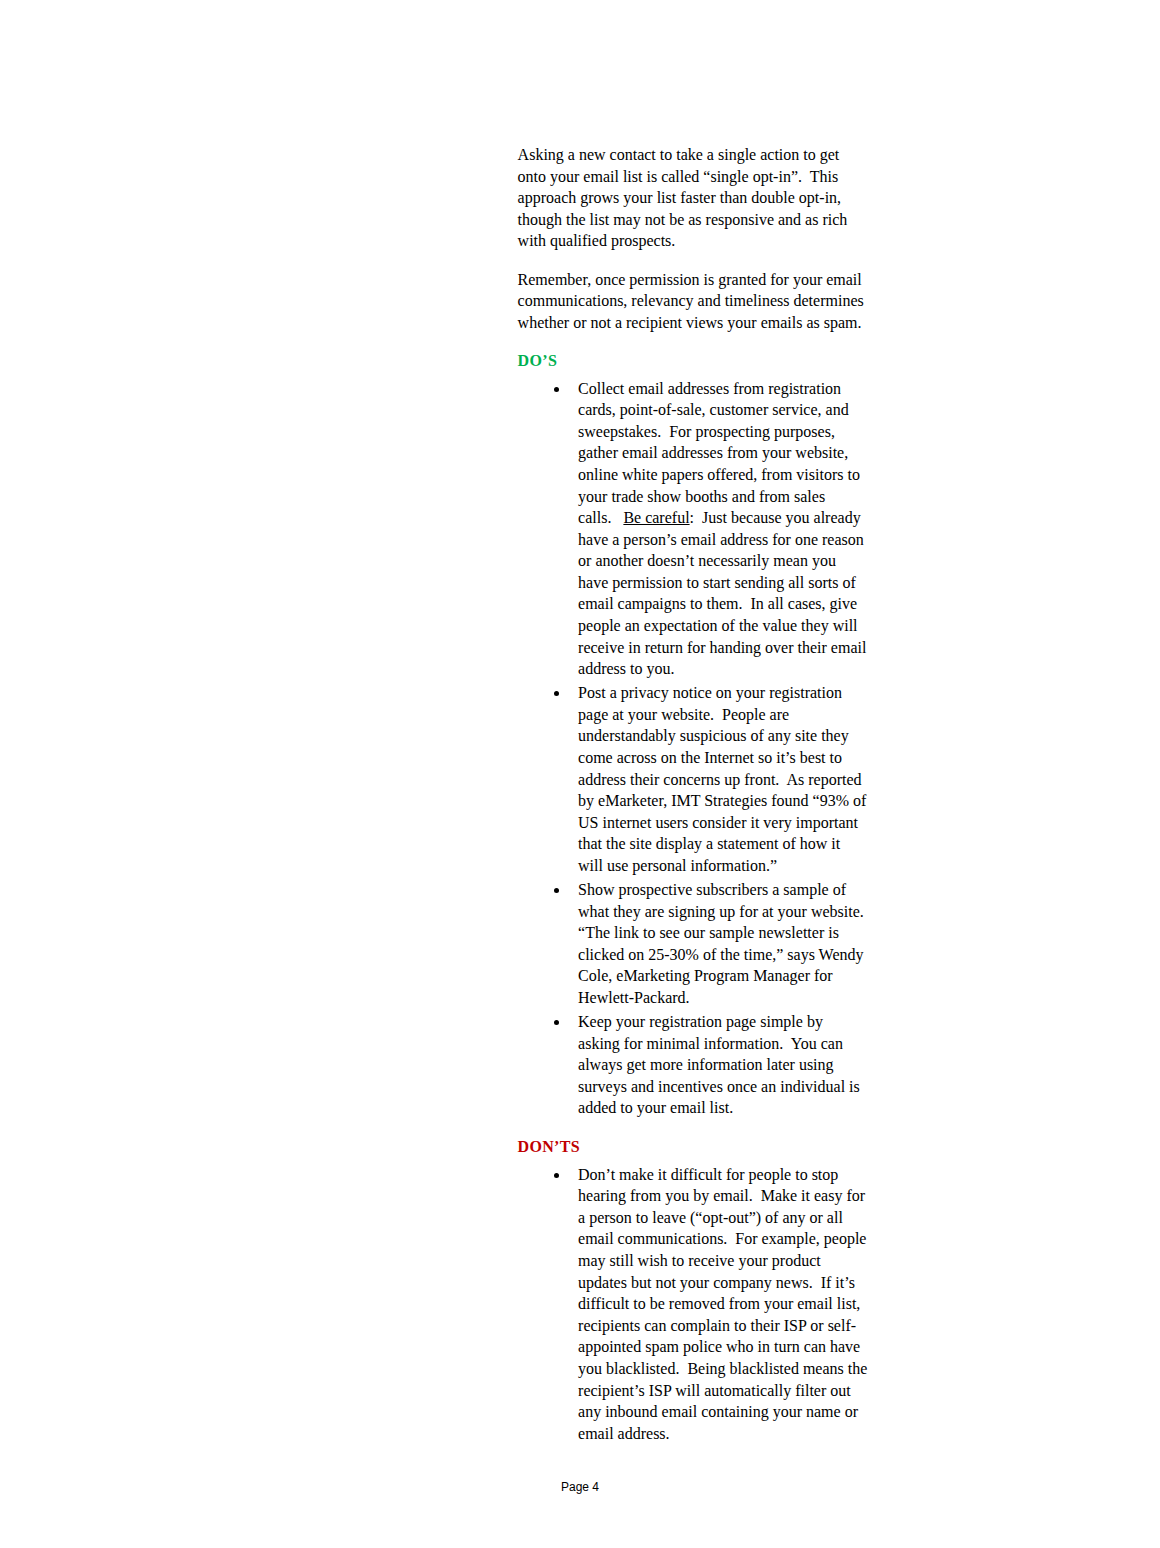Asking a new contact to take a single action to get onto your email list is called “single opt-in”. This approach grows your list faster than double opt-in, though the list may not be as responsive and as rich with qualified prospects.
Remember, once permission is granted for your email communications, relevancy and timeliness determines whether or not a recipient views your emails as spam.
DO’S
Collect email addresses from registration cards, point-of-sale, customer service, and sweepstakes. For prospecting purposes, gather email addresses from your website, online white papers offered, from visitors to your trade show booths and from sales calls. Be careful: Just because you already have a person’s email address for one reason or another doesn’t necessarily mean you have permission to start sending all sorts of email campaigns to them. In all cases, give people an expectation of the value they will receive in return for handing over their email address to you.
Post a privacy notice on your registration page at your website. People are understandably suspicious of any site they come across on the Internet so it’s best to address their concerns up front. As reported by eMarketer, IMT Strategies found “93% of US internet users consider it very important that the site display a statement of how it will use personal information.”
Show prospective subscribers a sample of what they are signing up for at your website. “The link to see our sample newsletter is clicked on 25-30% of the time,” says Wendy Cole, eMarketing Program Manager for Hewlett-Packard.
Keep your registration page simple by asking for minimal information. You can always get more information later using surveys and incentives once an individual is added to your email list.
DON’TS
Don’t make it difficult for people to stop hearing from you by email. Make it easy for a person to leave (“opt-out”) of any or all email communications. For example, people may still wish to receive your product updates but not your company news. If it’s difficult to be removed from your email list, recipients can complain to their ISP or self-appointed spam police who in turn can have you blacklisted. Being blacklisted means the recipient’s ISP will automatically filter out any inbound email containing your name or email address.
Page 4